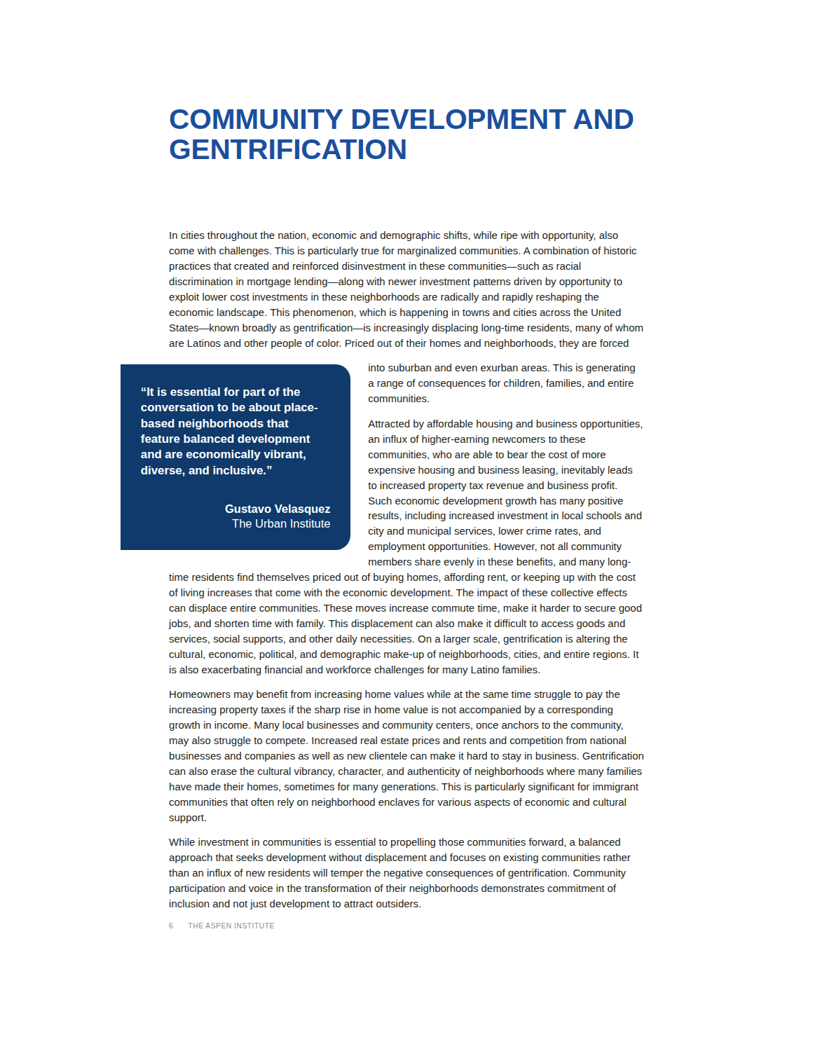COMMUNITY DEVELOPMENT AND GENTRIFICATION
In cities throughout the nation, economic and demographic shifts, while ripe with opportunity, also come with challenges. This is particularly true for marginalized communities. A combination of historic practices that created and reinforced disinvestment in these communities—such as racial discrimination in mortgage lending—along with newer investment patterns driven by opportunity to exploit lower cost investments in these neighborhoods are radically and rapidly reshaping the economic landscape. This phenomenon, which is happening in towns and cities across the United States—known broadly as gentrification—is increasingly displacing long-time residents, many of whom are Latinos and other people of color. Priced out of their homes and neighborhoods, they are forced
“It is essential for part of the conversation to be about place-based neighborhoods that feature balanced development and are economically vibrant, diverse, and inclusive.”
Gustavo Velasquez The Urban Institute
into suburban and even exurban areas. This is generating a range of consequences for children, families, and entire communities.
Attracted by affordable housing and business opportunities, an influx of higher-earning newcomers to these communities, who are able to bear the cost of more expensive housing and business leasing, inevitably leads to increased property tax revenue and business profit. Such economic development growth has many positive results, including increased investment in local schools and city and municipal services, lower crime rates, and employment opportunities. However, not all community members share evenly in these benefits, and many long-time residents find themselves priced out of buying homes, affording rent, or keeping up with the cost of living increases that come with the economic development. The impact of these collective effects can displace entire communities. These moves increase commute time, make it harder to secure good jobs, and shorten time with family. This displacement can also make it difficult to access goods and services, social supports, and other daily necessities. On a larger scale, gentrification is altering the cultural, economic, political, and demographic make-up of neighborhoods, cities, and entire regions. It is also exacerbating financial and workforce challenges for many Latino families.
Homeowners may benefit from increasing home values while at the same time struggle to pay the increasing property taxes if the sharp rise in home value is not accompanied by a corresponding growth in income. Many local businesses and community centers, once anchors to the community, may also struggle to compete. Increased real estate prices and rents and competition from national businesses and companies as well as new clientele can make it hard to stay in business. Gentrification can also erase the cultural vibrancy, character, and authenticity of neighborhoods where many families have made their homes, sometimes for many generations. This is particularly significant for immigrant communities that often rely on neighborhood enclaves for various aspects of economic and cultural support.
While investment in communities is essential to propelling those communities forward, a balanced approach that seeks development without displacement and focuses on existing communities rather than an influx of new residents will temper the negative consequences of gentrification. Community participation and voice in the transformation of their neighborhoods demonstrates commitment of inclusion and not just development to attract outsiders.
6 THE ASPEN INSTITUTE